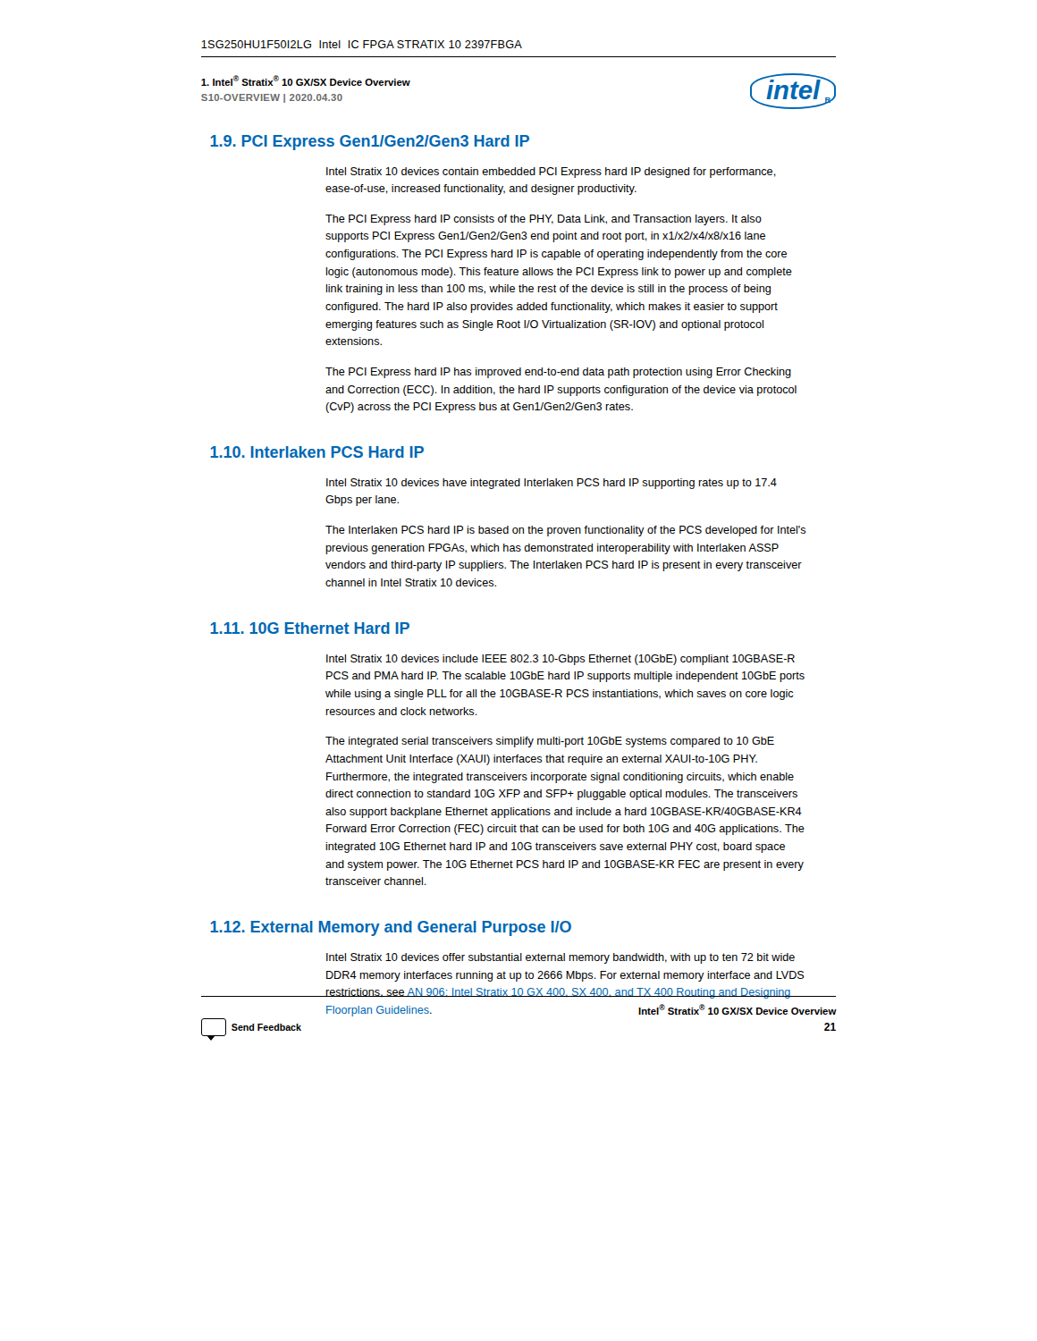1SG250HU1F50I2LG Intel IC FPGA STRATIX 10 2397FBGA
1. Intel® Stratix® 10 GX/SX Device Overview
S10-OVERVIEW | 2020.04.30
intelR
1.9. PCI Express Gen1/Gen2/Gen3 Hard IP
Intel Stratix 10 devices contain embedded PCI Express hard IP designed for performance, ease-of-use, increased functionality, and designer productivity.
The PCI Express hard IP consists of the PHY, Data Link, and Transaction layers. It also supports PCI Express Gen1/Gen2/Gen3 end point and root port, in x1/x2/x4/x8/x16 lane configurations. The PCI Express hard IP is capable of operating independently from the core logic (autonomous mode). This feature allows the PCI Express link to power up and complete link training in less than 100 ms, while the rest of the device is still in the process of being configured. The hard IP also provides added functionality, which makes it easier to support emerging features such as Single Root I/O Virtualization (SR-IOV) and optional protocol extensions.
The PCI Express hard IP has improved end-to-end data path protection using Error Checking and Correction (ECC). In addition, the hard IP supports configuration of the device via protocol (CvP) across the PCI Express bus at Gen1/Gen2/Gen3 rates.
1.10. Interlaken PCS Hard IP
Intel Stratix 10 devices have integrated Interlaken PCS hard IP supporting rates up to 17.4 Gbps per lane.
The Interlaken PCS hard IP is based on the proven functionality of the PCS developed for Intel's previous generation FPGAs, which has demonstrated interoperability with Interlaken ASSP vendors and third-party IP suppliers. The Interlaken PCS hard IP is present in every transceiver channel in Intel Stratix 10 devices.
1.11. 10G Ethernet Hard IP
Intel Stratix 10 devices include IEEE 802.3 10-Gbps Ethernet (10GbE) compliant 10GBASE-R PCS and PMA hard IP. The scalable 10GbE hard IP supports multiple independent 10GbE ports while using a single PLL for all the 10GBASE-R PCS instantiations, which saves on core logic resources and clock networks.
The integrated serial transceivers simplify multi-port 10GbE systems compared to 10 GbE Attachment Unit Interface (XAUI) interfaces that require an external XAUI-to-10G PHY. Furthermore, the integrated transceivers incorporate signal conditioning circuits, which enable direct connection to standard 10G XFP and SFP+ pluggable optical modules. The transceivers also support backplane Ethernet applications and include a hard 10GBASE-KR/40GBASE-KR4 Forward Error Correction (FEC) circuit that can be used for both 10G and 40G applications. The integrated 10G Ethernet hard IP and 10G transceivers save external PHY cost, board space and system power. The 10G Ethernet PCS hard IP and 10GBASE-KR FEC are present in every transceiver channel.
1.12. External Memory and General Purpose I/O
Intel Stratix 10 devices offer substantial external memory bandwidth, with up to ten 72 bit wide DDR4 memory interfaces running at up to 2666 Mbps. For external memory interface and LVDS restrictions, see AN 906: Intel Stratix 10 GX 400, SX 400, and TX 400 Routing and Designing Floorplan Guidelines.
Send Feedback
Intel® Stratix® 10 GX/SX Device Overview
21